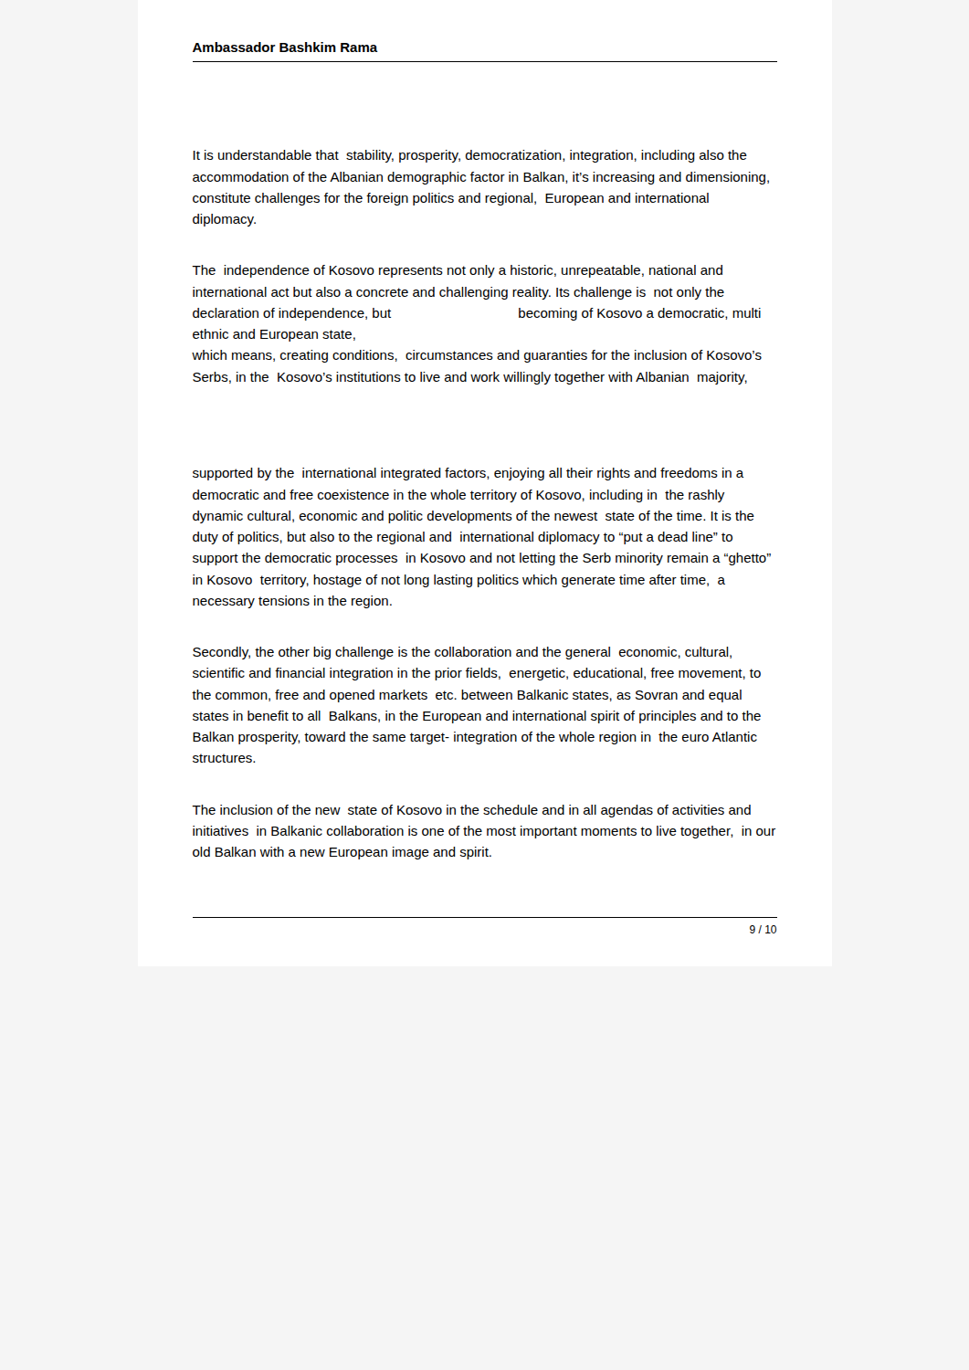Ambassador Bashkim Rama
It is understandable that stability, prosperity, democratization, integration, including also the accommodation of the Albanian demographic factor in Balkan, it’s increasing and dimensioning, constitute challenges for the foreign politics and regional, European and international diplomacy.
The independence of Kosovo represents not only a historic, unrepeatable, national and international act but also a concrete and challenging reality. Its challenge is not only the declaration of independence, but becoming of Kosovo a democratic, multi ethnic and European state,
which means, creating conditions, circumstances and guaranties for the inclusion of Kosovo’s Serbs, in the Kosovo’s institutions to live and work willingly together with Albanian majority,
supported by the international integrated factors, enjoying all their rights and freedoms in a democratic and free coexistence in the whole territory of Kosovo, including in the rashly dynamic cultural, economic and politic developments of the newest state of the time. It is the duty of politics, but also to the regional and international diplomacy to “put a dead line” to support the democratic processes in Kosovo and not letting the Serb minority remain a “ghetto” in Kosovo territory, hostage of not long lasting politics which generate time after time, a necessary tensions in the region.
Secondly, the other big challenge is the collaboration and the general economic, cultural, scientific and financial integration in the prior fields, energetic, educational, free movement, to the common, free and opened markets etc. between Balkanic states, as Sovran and equal states in benefit to all Balkans, in the European and international spirit of principles and to the Balkan prosperity, toward the same target- integration of the whole region in the euro Atlantic structures.
The inclusion of the new state of Kosovo in the schedule and in all agendas of activities and initiatives in Balkanic collaboration is one of the most important moments to live together, in our old Balkan with a new European image and spirit.
9 / 10